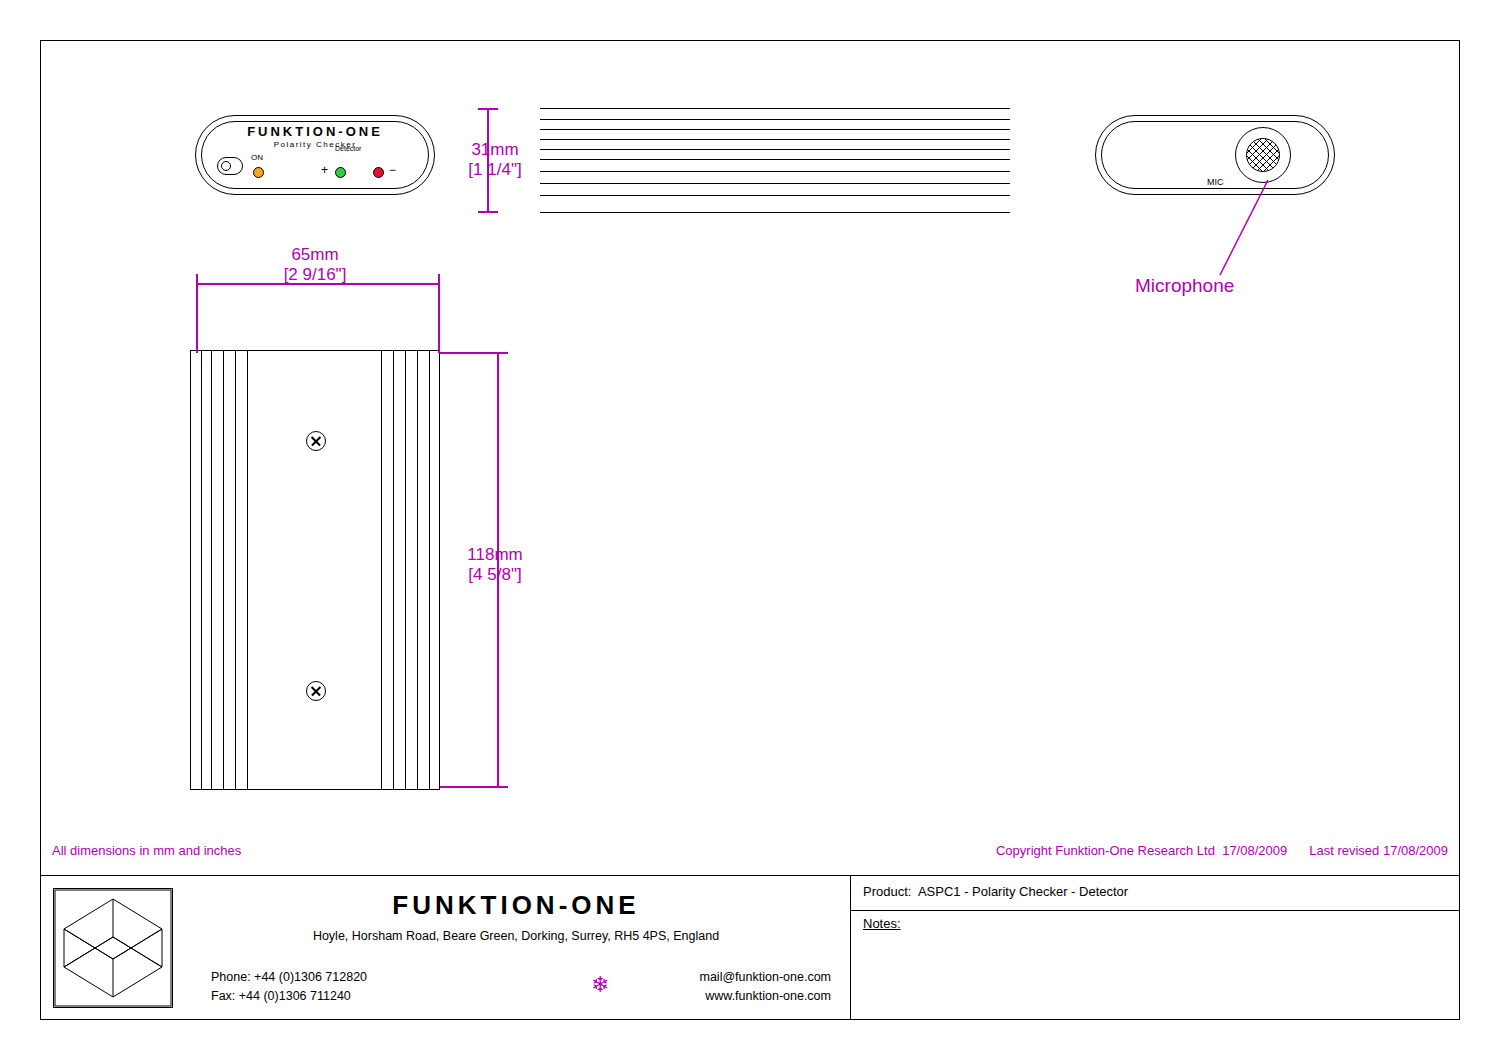FUNKTION-ONE
Polarity Checker
ON
Detector
+
−
MIC
Microphone
31mm
[1 1/4"]
65mm
[2 9/16"]
118mm
[4 5/8"]
All dimensions in mm and inches
Copyright Funktion-One Research Ltd 17/08/2009 Last revised 17/08/2009
FUNKTION-ONE
Hoyle, Horsham Road, Beare Green, Dorking, Surrey, RH5 4PS, England
Phone: +44 (0)1306 712820
Fax: +44 (0)1306 711240
❄
mail@funktion-one.com
www.funktion-one.com
Product: ASPC1 - Polarity Checker - Detector
Notes: